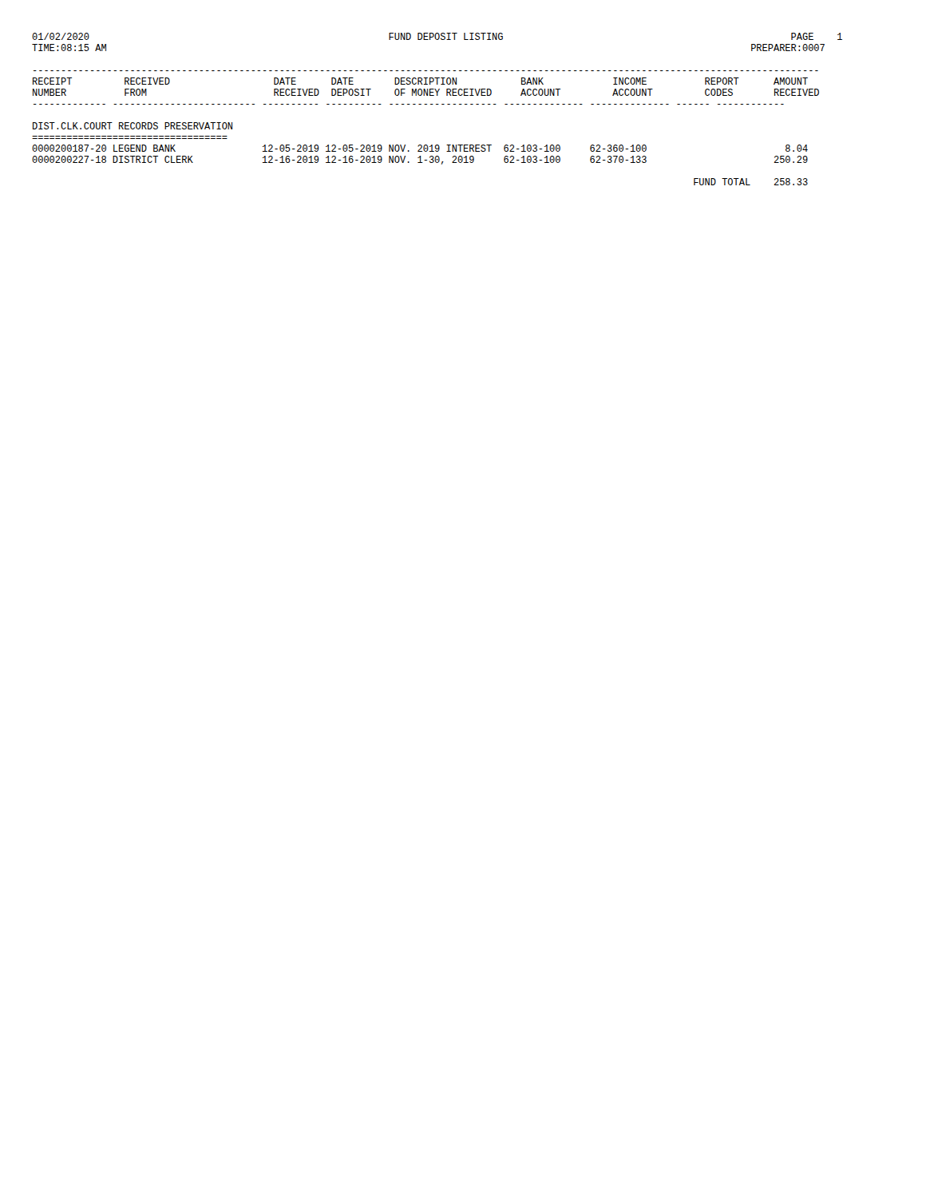01/02/2020                                                    FUND DEPOSIT LISTING                                                  PAGE    1
TIME:08:15 AM                                                                                                                PREPARER:0007

-----------------------------------------------------------------------------------------------------------------------------------------
RECEIPT         RECEIVED                  DATE      DATE       DESCRIPTION           BANK            INCOME          REPORT      AMOUNT
NUMBER          FROM                      RECEIVED  DEPOSIT    OF MONEY RECEIVED     ACCOUNT         ACCOUNT         CODES       RECEIVED
------------- ------------------------- ---------- ---------- ------------------- -------------- -------------- ------ ------------

DIST.CLK.COURT RECORDS PRESERVATION
==================================
0000200187-20 LEGEND BANK               12-05-2019 12-05-2019 NOV. 2019 INTEREST  62-103-100     62-360-100                        8.04
0000200227-18 DISTRICT CLERK            12-16-2019 12-16-2019 NOV. 1-30, 2019     62-103-100     62-370-133                      250.29

                                                                                                                   FUND TOTAL    258.33